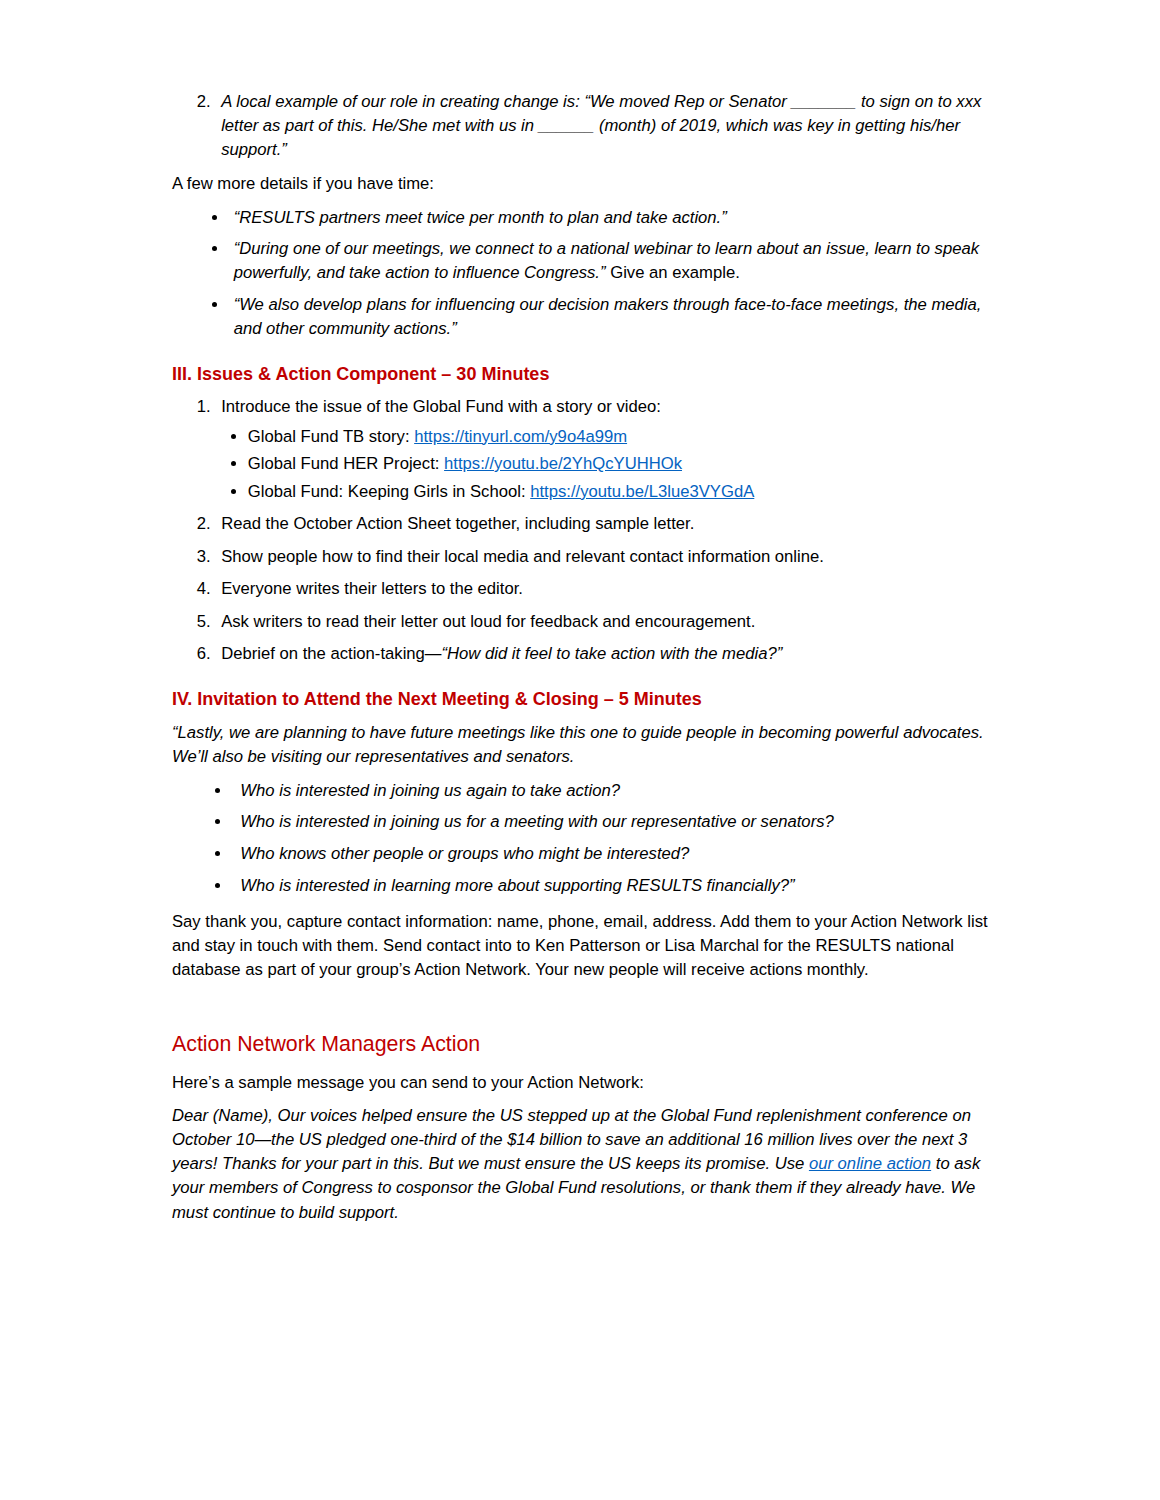A local example of our role in creating change is: “We moved Rep or Senator _______ to sign on to xxx letter as part of this. He/She met with us in ______ (month) of 2019, which was key in getting his/her support.”
A few more details if you have time:
“RESULTS partners meet twice per month to plan and take action.”
“During one of our meetings, we connect to a national webinar to learn about an issue, learn to speak powerfully, and take action to influence Congress.” Give an example.
“We also develop plans for influencing our decision makers through face-to-face meetings, the media, and other community actions.”
III. Issues & Action Component – 30 Minutes
Introduce the issue of the Global Fund with a story or video:
Global Fund TB story: https://tinyurl.com/y9o4a99m
Global Fund HER Project: https://youtu.be/2YhQcYUHHOk
Global Fund: Keeping Girls in School: https://youtu.be/L3lue3VYGdA
Read the October Action Sheet together, including sample letter.
Show people how to find their local media and relevant contact information online.
Everyone writes their letters to the editor.
Ask writers to read their letter out loud for feedback and encouragement.
Debrief on the action-taking—“How did it feel to take action with the media?”
IV. Invitation to Attend the Next Meeting & Closing – 5 Minutes
“Lastly, we are planning to have future meetings like this one to guide people in becoming powerful advocates. We’ll also be visiting our representatives and senators.
Who is interested in joining us again to take action?
Who is interested in joining us for a meeting with our representative or senators?
Who knows other people or groups who might be interested?
Who is interested in learning more about supporting RESULTS financially?”
Say thank you, capture contact information: name, phone, email, address. Add them to your Action Network list and stay in touch with them. Send contact into to Ken Patterson or Lisa Marchal for the RESULTS national database as part of your group’s Action Network. Your new people will receive actions monthly.
Action Network Managers Action
Here’s a sample message you can send to your Action Network:
Dear (Name), Our voices helped ensure the US stepped up at the Global Fund replenishment conference on October 10—the US pledged one-third of the $14 billion to save an additional 16 million lives over the next 3 years! Thanks for your part in this. But we must ensure the US keeps its promise. Use our online action to ask your members of Congress to cosponsor the Global Fund resolutions, or thank them if they already have. We must continue to build support.